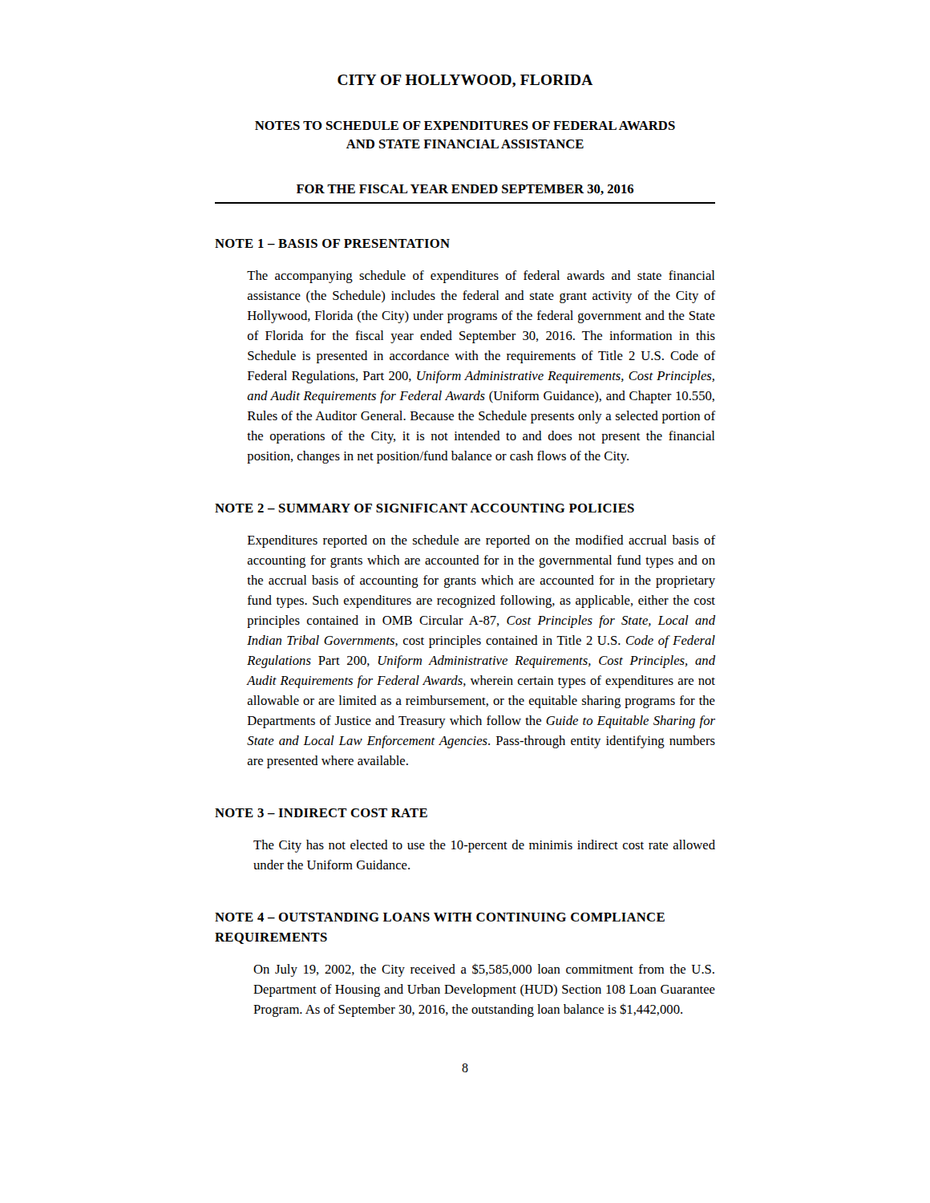CITY OF HOLLYWOOD, FLORIDA
NOTES TO SCHEDULE OF EXPENDITURES OF FEDERAL AWARDSAND STATE FINANCIAL ASSISTANCE
FOR THE FISCAL YEAR ENDED SEPTEMBER 30, 2016
NOTE 1 – BASIS OF PRESENTATION
The accompanying schedule of expenditures of federal awards and state financial assistance (the Schedule) includes the federal and state grant activity of the City of Hollywood, Florida (the City) under programs of the federal government and the State of Florida for the fiscal year ended September 30, 2016. The information in this Schedule is presented in accordance with the requirements of Title 2 U.S. Code of Federal Regulations, Part 200, Uniform Administrative Requirements, Cost Principles, and Audit Requirements for Federal Awards (Uniform Guidance), and Chapter 10.550, Rules of the Auditor General. Because the Schedule presents only a selected portion of the operations of the City, it is not intended to and does not present the financial position, changes in net position/fund balance or cash flows of the City.
NOTE 2 – SUMMARY OF SIGNIFICANT ACCOUNTING POLICIES
Expenditures reported on the schedule are reported on the modified accrual basis of accounting for grants which are accounted for in the governmental fund types and on the accrual basis of accounting for grants which are accounted for in the proprietary fund types. Such expenditures are recognized following, as applicable, either the cost principles contained in OMB Circular A-87, Cost Principles for State, Local and Indian Tribal Governments, cost principles contained in Title 2 U.S. Code of Federal Regulations Part 200, Uniform Administrative Requirements, Cost Principles, and Audit Requirements for Federal Awards, wherein certain types of expenditures are not allowable or are limited as a reimbursement, or the equitable sharing programs for the Departments of Justice and Treasury which follow the Guide to Equitable Sharing for State and Local Law Enforcement Agencies. Pass-through entity identifying numbers are presented where available.
NOTE 3 – INDIRECT COST RATE
The City has not elected to use the 10-percent de minimis indirect cost rate allowed under the Uniform Guidance.
NOTE 4 – OUTSTANDING LOANS WITH CONTINUING COMPLIANCE REQUIREMENTS
On July 19, 2002, the City received a $5,585,000 loan commitment from the U.S. Department of Housing and Urban Development (HUD) Section 108 Loan Guarantee Program. As of September 30, 2016, the outstanding loan balance is $1,442,000.
8